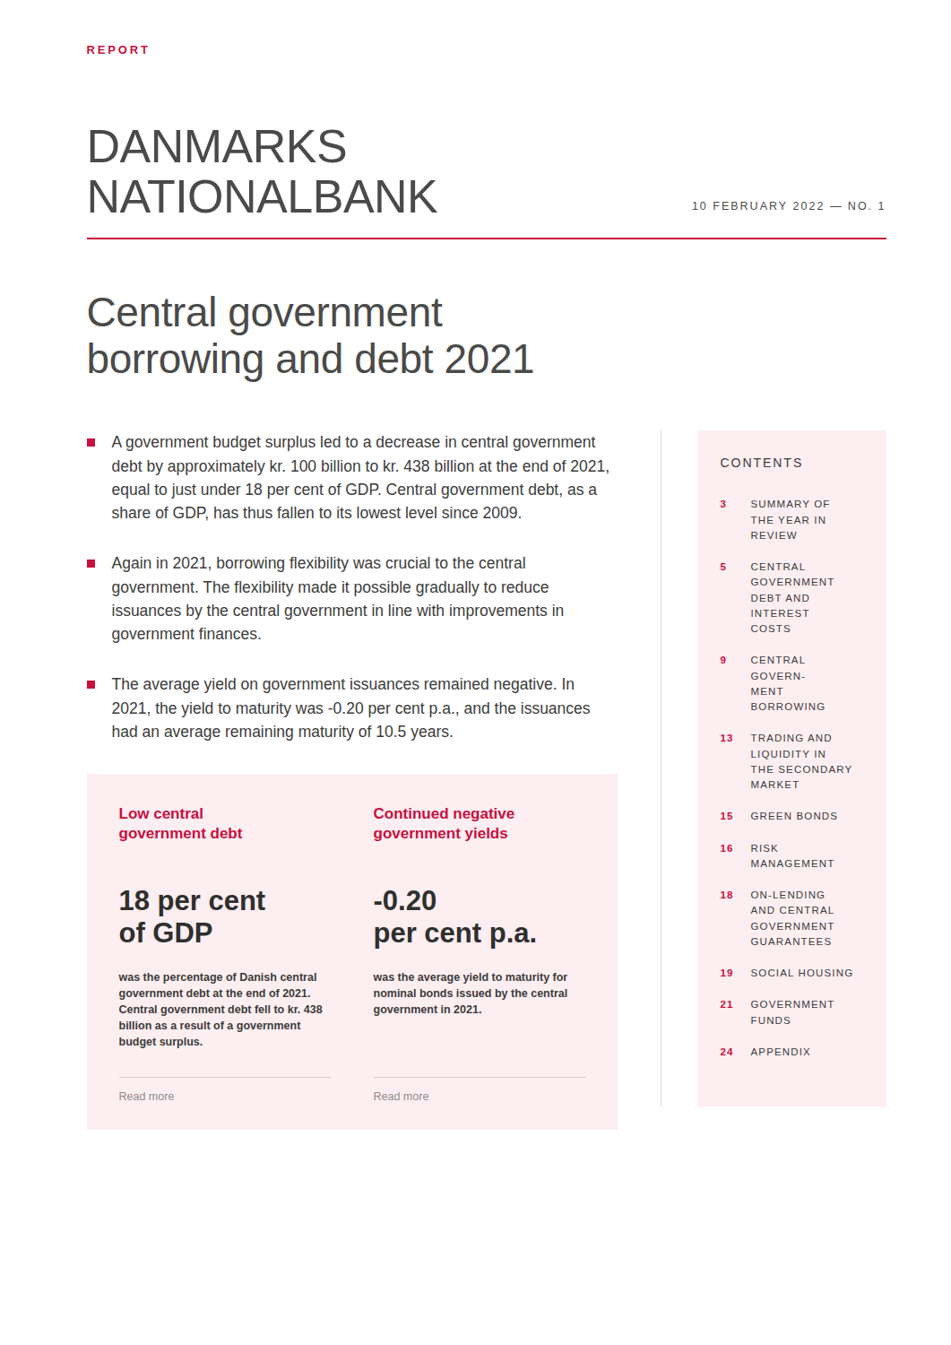Report
DANMARKS
NATIONALBANK
10 FEBRUARY 2022 — NO. 1
Central government
borrowing and debt 2021
A government budget surplus led to a decrease in central government debt by approximately kr. 100 billion to kr. 438 billion at the end of 2021, equal to just under 18 per cent of GDP. Central government debt, as a share of GDP, has thus fallen to its lowest level since 2009.
Again in 2021, borrowing flexibility was crucial to the central government. The flexibility made it possible gradually to reduce issuances by the central government in line with improvements in government finances.
The average yield on government issuances remained negative. In 2021, the yield to maturity was -0.20 per cent p.a., and the issuances had an average remaining maturity of 10.5 years.
Low central
government debt
18 per cent
of GDP
was the percentage of Danish central government debt at the end of 2021. Central government debt fell to kr. 438 billion as a result of a government budget surplus.
Read more
Continued negative
government yields
-0.20
per cent p.a.
was the average yield to maturity for nominal bonds issued by the central government in 2021.
Read more
Contents
| 3 | Summary of the year in review |
| 5 | Central government debt and interest costs |
| 9 | Central govern- ment borrowing |
| 13 | Trading and liquidity in the secondary market |
| 15 | Green bonds |
| 16 | Risk management |
| 18 | On-lending and central government guarantees |
| 19 | Social housing |
| 21 | Government funds |
| 24 | Appendix |